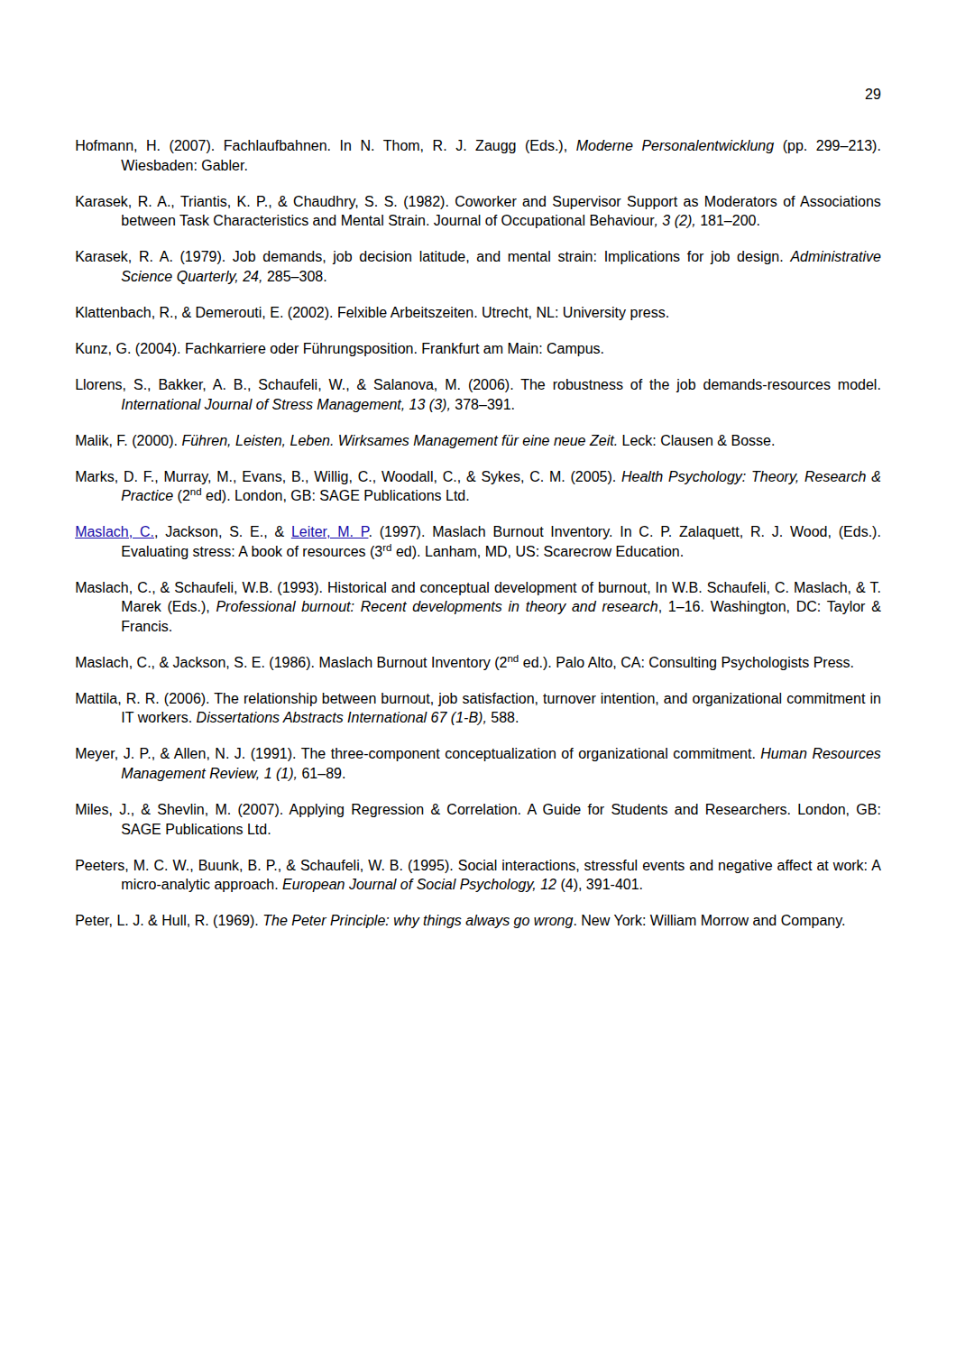29
Hofmann, H. (2007). Fachlaufbahnen. In N. Thom, R. J. Zaugg (Eds.), Moderne Personalentwicklung (pp. 299–213). Wiesbaden: Gabler.
Karasek, R. A., Triantis, K. P., & Chaudhry, S. S. (1982). Coworker and Supervisor Support as Moderators of Associations between Task Characteristics and Mental Strain. Journal of Occupational Behaviour, 3 (2), 181–200.
Karasek, R. A. (1979). Job demands, job decision latitude, and mental strain: Implications for job design. Administrative Science Quarterly, 24, 285–308.
Klattenbach, R., & Demerouti, E. (2002). Felxible Arbeitszeiten. Utrecht, NL: University press.
Kunz, G. (2004). Fachkarriere oder Führungsposition. Frankfurt am Main: Campus.
Llorens, S., Bakker, A. B., Schaufeli, W., & Salanova, M. (2006). The robustness of the job demands-resources model. International Journal of Stress Management, 13 (3), 378–391.
Malik, F. (2000). Führen, Leisten, Leben. Wirksames Management für eine neue Zeit. Leck: Clausen & Bosse.
Marks, D. F., Murray, M., Evans, B., Willig, C., Woodall, C., & Sykes, C. M. (2005). Health Psychology: Theory, Research & Practice (2nd ed). London, GB: SAGE Publications Ltd.
Maslach, C., Jackson, S. E., & Leiter, M. P. (1997). Maslach Burnout Inventory. In C. P. Zalaquett, R. J. Wood, (Eds.). Evaluating stress: A book of resources (3rd ed). Lanham, MD, US: Scarecrow Education.
Maslach, C., & Schaufeli, W.B. (1993). Historical and conceptual development of burnout, In W.B. Schaufeli, C. Maslach, & T. Marek (Eds.), Professional burnout: Recent developments in theory and research, 1–16. Washington, DC: Taylor & Francis.
Maslach, C., & Jackson, S. E. (1986). Maslach Burnout Inventory (2nd ed.). Palo Alto, CA: Consulting Psychologists Press.
Mattila, R. R. (2006). The relationship between burnout, job satisfaction, turnover intention, and organizational commitment in IT workers. Dissertations Abstracts International 67 (1-B), 588.
Meyer, J. P., & Allen, N. J. (1991). The three-component conceptualization of organizational commitment. Human Resources Management Review, 1 (1), 61–89.
Miles, J., & Shevlin, M. (2007). Applying Regression & Correlation. A Guide for Students and Researchers. London, GB: SAGE Publications Ltd.
Peeters, M. C. W., Buunk, B. P., & Schaufeli, W. B. (1995). Social interactions, stressful events and negative affect at work: A micro-analytic approach. European Journal of Social Psychology, 12 (4), 391-401.
Peter, L. J. & Hull, R. (1969). The Peter Principle: why things always go wrong. New York: William Morrow and Company.